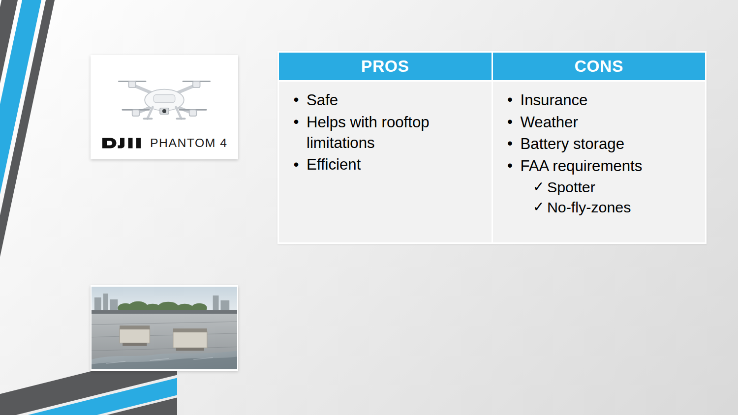PHANTOM 4
| PROS | CONS |
| --- | --- |
| Safe Helps with rooftop limitations Efficient | Insurance Weather Battery storage FAA requirements Spotter No-fly-zones |